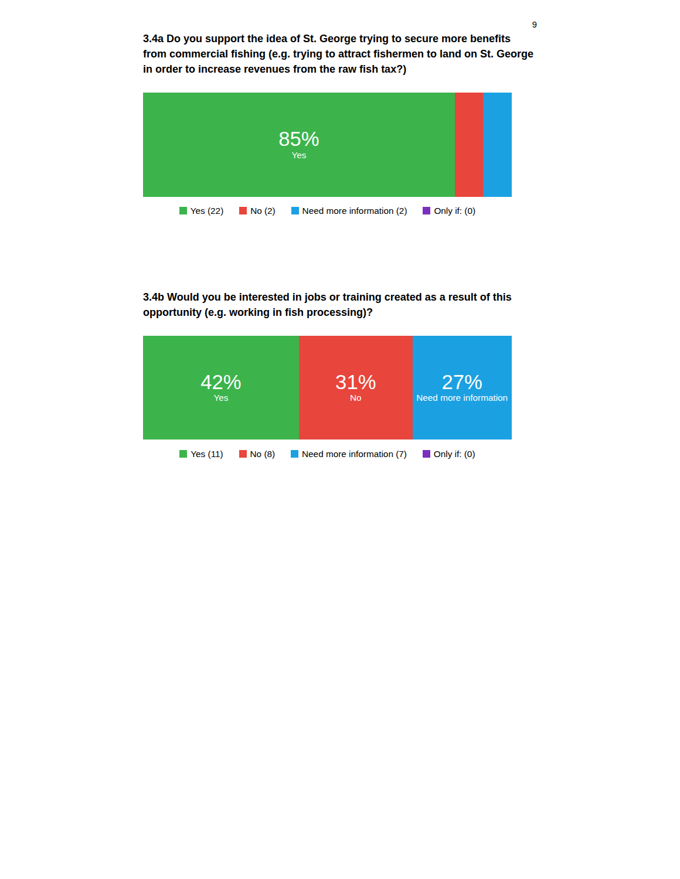9
3.4a Do you support the idea of St. George trying to secure more benefits from commercial fishing (e.g. trying to attract fishermen to land on St. George in order to increase revenues from the raw fish tax?)
85%
Yes
Yes (22) No (2) Need more information (2) Only if: (0)
3.4b Would you be interested in jobs or training created as a result of this opportunity (e.g. working in fish processing)?
42%
Yes
31%
No
27%
Need more information
Yes (11) No (8) Need more information (7) Only if: (0)